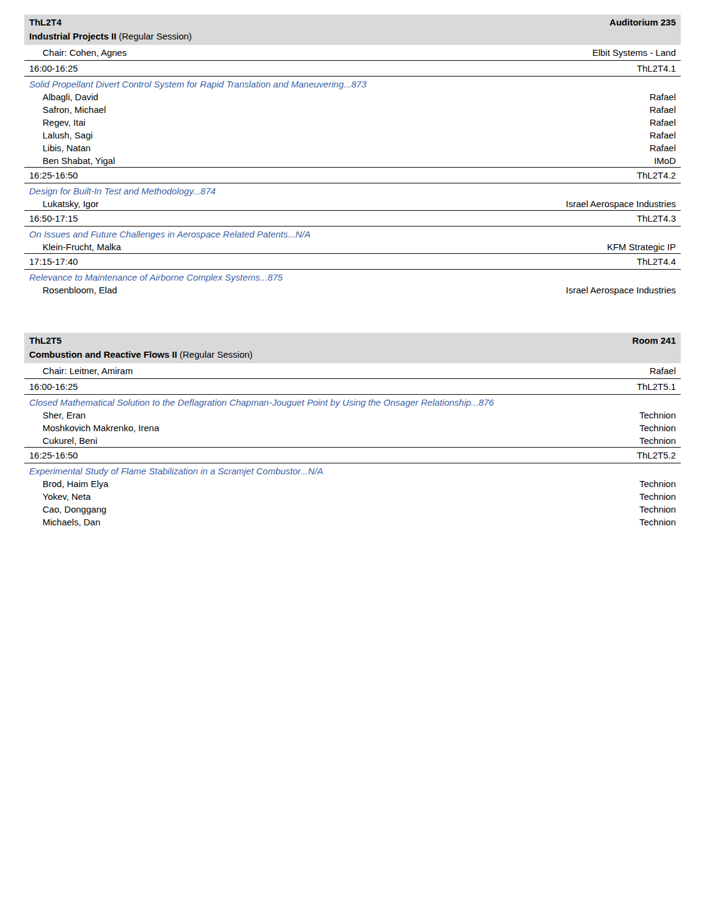| ThL2T4 | Auditorium 235 |
| Industrial Projects II (Regular Session) |
| Chair: Cohen, Agnes | Elbit Systems - Land |
| 16:00-16:25 | ThL2T4.1 |
| Solid Propellant Divert Control System for Rapid Translation and Maneuvering...873 |
| Albagli, David | Rafael |
| Safron, Michael | Rafael |
| Regev, Itai | Rafael |
| Lalush, Sagi | Rafael |
| Libis, Natan | Rafael |
| Ben Shabat, Yigal | IMoD |
| 16:25-16:50 | ThL2T4.2 |
| Design for Built-In Test and Methodology...874 |
| Lukatsky, Igor | Israel Aerospace Industries |
| 16:50-17:15 | ThL2T4.3 |
| On Issues and Future Challenges in Aerospace Related Patents...N/A |
| Klein-Frucht, Malka | KFM Strategic IP |
| 17:15-17:40 | ThL2T4.4 |
| Relevance to Maintenance of Airborne Complex Systems...875 |
| Rosenbloom, Elad | Israel Aerospace Industries |
| ThL2T5 | Room 241 |
| Combustion and Reactive Flows II (Regular Session) |
| Chair: Leitner, Amiram | Rafael |
| 16:00-16:25 | ThL2T5.1 |
| Closed Mathematical Solution to the Deflagration Chapman-Jouguet Point by Using the Onsager Relationship...876 |
| Sher, Eran | Technion |
| Moshkovich Makrenko, Irena | Technion |
| Cukurel, Beni | Technion |
| 16:25-16:50 | ThL2T5.2 |
| Experimental Study of Flame Stabilization in a Scramjet Combustor...N/A |
| Brod, Haim Elya | Technion |
| Yokev, Neta | Technion |
| Cao, Donggang | Technion |
| Michaels, Dan | Technion |